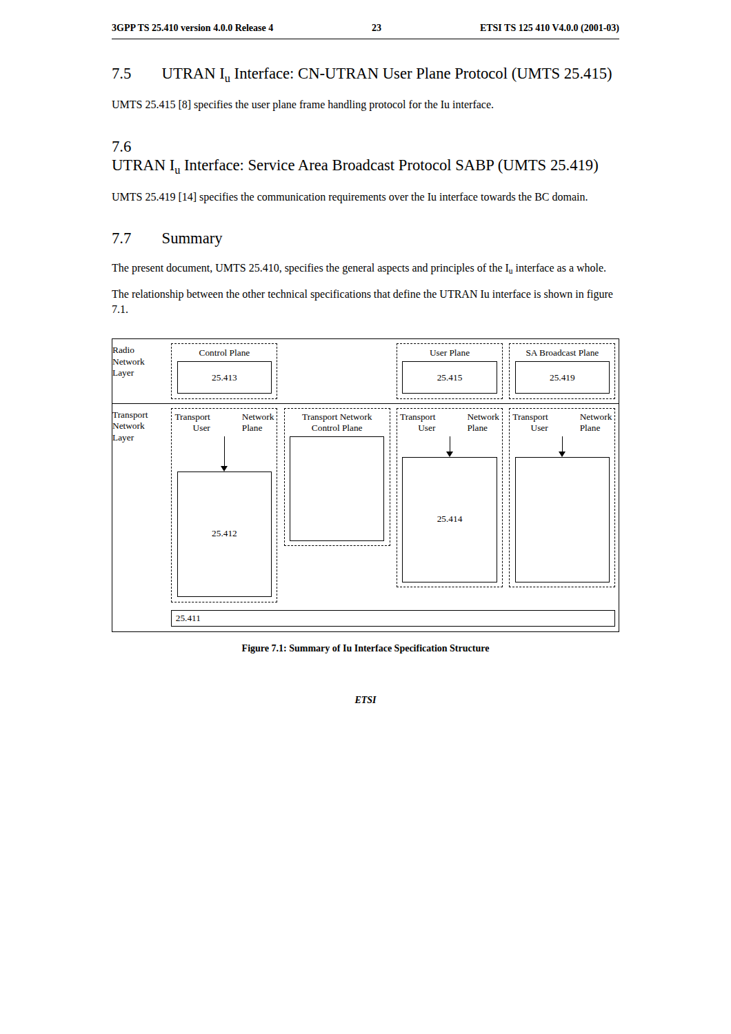3GPP TS 25.410 version 4.0.0 Release 4
23
ETSI TS 125 410 V4.0.0 (2001-03)
7.5 UTRAN Iu Interface: CN-UTRAN User Plane Protocol (UMTS 25.415)
UMTS 25.415 [8] specifies the user plane frame handling protocol for the Iu interface.
7.6 UTRAN Iu Interface: Service Area Broadcast Protocol SABP (UMTS 25.419)
UMTS 25.419 [14] specifies the communication requirements over the Iu interface towards the BC domain.
7.7 Summary
The present document, UMTS 25.410, specifies the general aspects and principles of the Iu interface as a whole.
The relationship between the other technical specifications that define the UTRAN Iu interface is shown in figure 7.1.
Radio
Network
Layer
Control Plane
25.413
User Plane
25.415
SA Broadcast Plane
25.419
Transport
Network
Layer
Transport
User Network
Plane
25.412
Transport Network
Control Plane
Transport
User Network
Plane
25.414
Transport
User Network
Plane
25.411
Figure 7.1: Summary of Iu Interface Specification Structure
ETSI